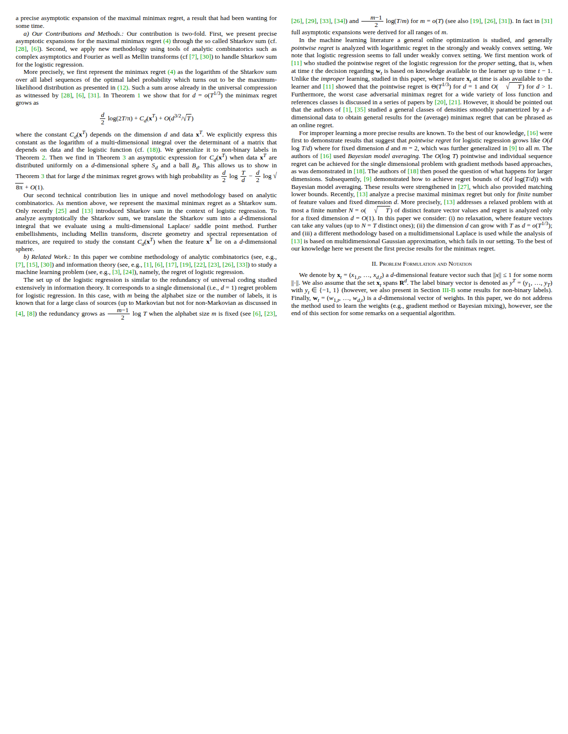a precise asymptotic expansion of the maximal minimax regret, a result that had been wanting for some time.
a) Our Contributions and Methods.: Our contribution is two-fold. First, we present precise asymptotic expansions for the maximal minimax regret (4) through the so called Shtarkov sum (cf. [28], [6]). Second, we apply new methodology using tools of analytic combinatorics such as complex asymptotics and Fourier as well as Mellin transforms (cf [7], [30]) to handle Shtarkov sum for the logistic regression.
More precisely, we first represent the minimax regret (4) as the logarithm of the Shtarkov sum over all label sequences of the optimal label probability which turns out to be the maximum-likelihood distribution as presented in (12). Such a sum arose already in the universal compression as witnessed by [28], [6], [31]. In Theorem 1 we show that for d = o(T1/3) the minimax regret grows as
d 2 log(2T/π) + Cd(xT) + O(d3/2/√T)
where the constant Cd(xT) depends on the dimension d and data xT. We explicitly express this constant as the logarithm of a multi-dimensional integral over the determinant of a matrix that depends on data and the logistic function (cf. (18)). We generalize it to non-binary labels in Theorem 2. Then we find in Theorem 3 an asymptotic expression for Cd(xT) when data xT are distributed uniformly on a d-dimensional sphere Sd and a ball Bd. This allows us to show in Theorem 3 that for large d the minimax regret grows with high probability as d 2 log Td − d 2 log √8π + O(1).
Our second technical contribution lies in unique and novel methodology based on analytic combinatorics. As mention above, we represent the maximal minimax regret as a Shtarkov sum. Only recently [25] and [13] introduced Shtarkov sum in the context of logistic regression. To analyze asymptotically the Shtarkov sum, we translate the Shtarkov sum into a d-dimensional integral that we evaluate using a multi-dimensional Laplace/ saddle point method. Further embellishments, including Mellin transform, discrete geometry and spectral representation of matrices, are required to study the constant Cd(xT) when the feature xT lie on a d-dimensional sphere.
b) Related Work.: In this paper we combine methodology of analytic combinatorics (see, e.g., [7], [15], [30]) and information theory (see, e.g., [1], [6], [17], [19], [22], [23], [26], [33]) to study a machine learning problem (see, e.g., [3], [24]), namely, the regret of logistic regression.
The set up of the logistic regression is similar to the redundancy of universal coding studied extensively in information theory. It corresponds to a single dimensional (i.e., d = 1) regret problem for logistic regression. In this case, with m being the alphabet size or the number of labels, it is known that for a large class of sources (up to Markovian but not for non-Markovian as discussed in [4], [8]) the redundancy grows as m−12 log T when the alphabet size m is fixed (see [6], [23], [26], [29], [33], [34]) and m−12 log(T/m) for m = o(T) (see also [19], [26], [31]). In fact in [31] full asymptotic expansions were derived for all ranges of m.
In the machine learning literature a general online optimization is studied, and generally pointwise regret is analyzed with logarithmic regret in the strongly and weakly convex setting. We note that logistic regression seems to fall under weakly convex setting. We first mention work of [11] who studied the pointwise regret of the logistic regression for the proper setting, that is, when at time t the decision regarding wt is based on knowledge available to the learner up to time t − 1. Unlike the improper learning, studied in this paper, where feature xt at time is also available to the learner and [11] showed that the pointwise regret is Θ(T1/3) for d = 1 and O(√T) for d > 1. Furthermore, the worst case adversarial minimax regret for a wide variety of loss function and references classes is discussed in a series of papers by [20], [21]. However, it should be pointed out that the authors of [1], [35] studied a general classes of densities smoothly parametrized by a d-dimensional data to obtain general results for the (average) minimax regret that can be phrased as an online regret.
For improper learning a more precise results are known. To the best of our knowledge, [16] were first to demonstrate results that suggest that pointwise regret for logistic regression grows like O(d log T/d) where for fixed dimension d and m = 2, which was further generalized in [9] to all m. The authors of [16] used Bayesian model averaging. The O(log T) pointwise and individual sequence regret can be achieved for the single dimensional problem with gradient methods based approaches, as was demonstrated in [18]. The authors of [18] then posed the question of what happens for larger dimensions. Subsequently, [9] demonstrated how to achieve regret bounds of O(d log(T/d)) with Bayesian model averaging. These results were strengthened in [27], which also provided matching lower bounds. Recently, [13] analyze a precise maximal minimax regret but only for finite number of feature values and fixed dimension d. More precisely, [13] addresses a relaxed problem with at most a finite number N = o(√T) of distinct feature vector values and regret is analyzed only for a fixed dimension d = O(1). In this paper we consider: (i) no relaxation, where feature vectors can take any values (up to N = T distinct ones); (ii) the dimension d can grow with T as d = o(T1/3); and (iii) a different methodology based on a multidimensional Laplace is used while the analysis of [13] is based on multidimensional Gaussian approximation, which fails in our setting. To the best of our knowledge here we present the first precise results for the minimax regret.
II. Problem Formulation and Notation
We denote by xt = (x1,t, …, xd,t) a d-dimensional feature vector such that ||x|| ≤ 1 for some norm ||·||. We also assume that the set xt spans Rd. The label binary vector is denoted as yT = (y1, …, yT) with yt ∈ {−1, 1} (however, we also present in Section III-B some results for non-binary labels). Finally, wt = (w1,t, …, wd,t) is a d-dimensional vector of weights. In this paper, we do not address the method used to learn the weights (e.g., gradient method or Bayesian mixing), however, see the end of this section for some remarks on a sequential algorithm.